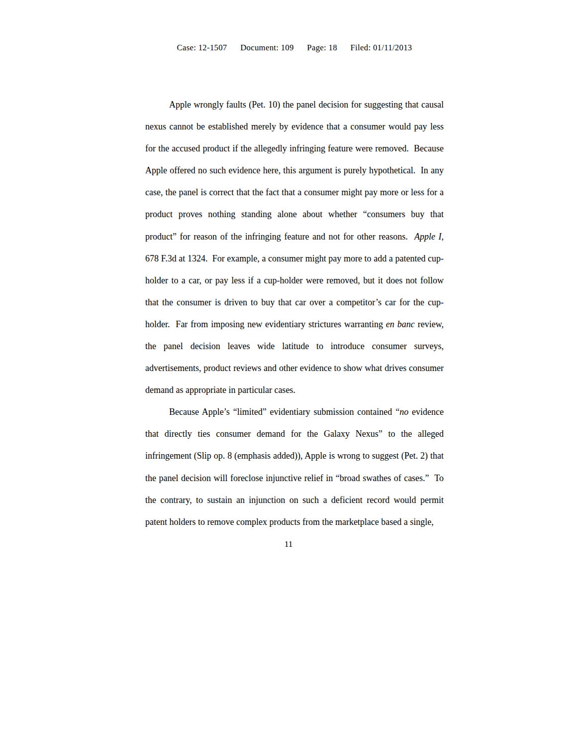Case: 12-1507 Document: 109 Page: 18 Filed: 01/11/2013
Apple wrongly faults (Pet. 10) the panel decision for suggesting that causal nexus cannot be established merely by evidence that a consumer would pay less for the accused product if the allegedly infringing feature were removed. Because Apple offered no such evidence here, this argument is purely hypothetical. In any case, the panel is correct that the fact that a consumer might pay more or less for a product proves nothing standing alone about whether “consumers buy that product” for reason of the infringing feature and not for other reasons. Apple I, 678 F.3d at 1324. For example, a consumer might pay more to add a patented cup-holder to a car, or pay less if a cup-holder were removed, but it does not follow that the consumer is driven to buy that car over a competitor’s car for the cup-holder. Far from imposing new evidentiary strictures warranting en banc review, the panel decision leaves wide latitude to introduce consumer surveys, advertisements, product reviews and other evidence to show what drives consumer demand as appropriate in particular cases.
Because Apple’s “limited” evidentiary submission contained “no evidence that directly ties consumer demand for the Galaxy Nexus” to the alleged infringement (Slip op. 8 (emphasis added)), Apple is wrong to suggest (Pet. 2) that the panel decision will foreclose injunctive relief in “broad swathes of cases.” To the contrary, to sustain an injunction on such a deficient record would permit patent holders to remove complex products from the marketplace based a single,
11